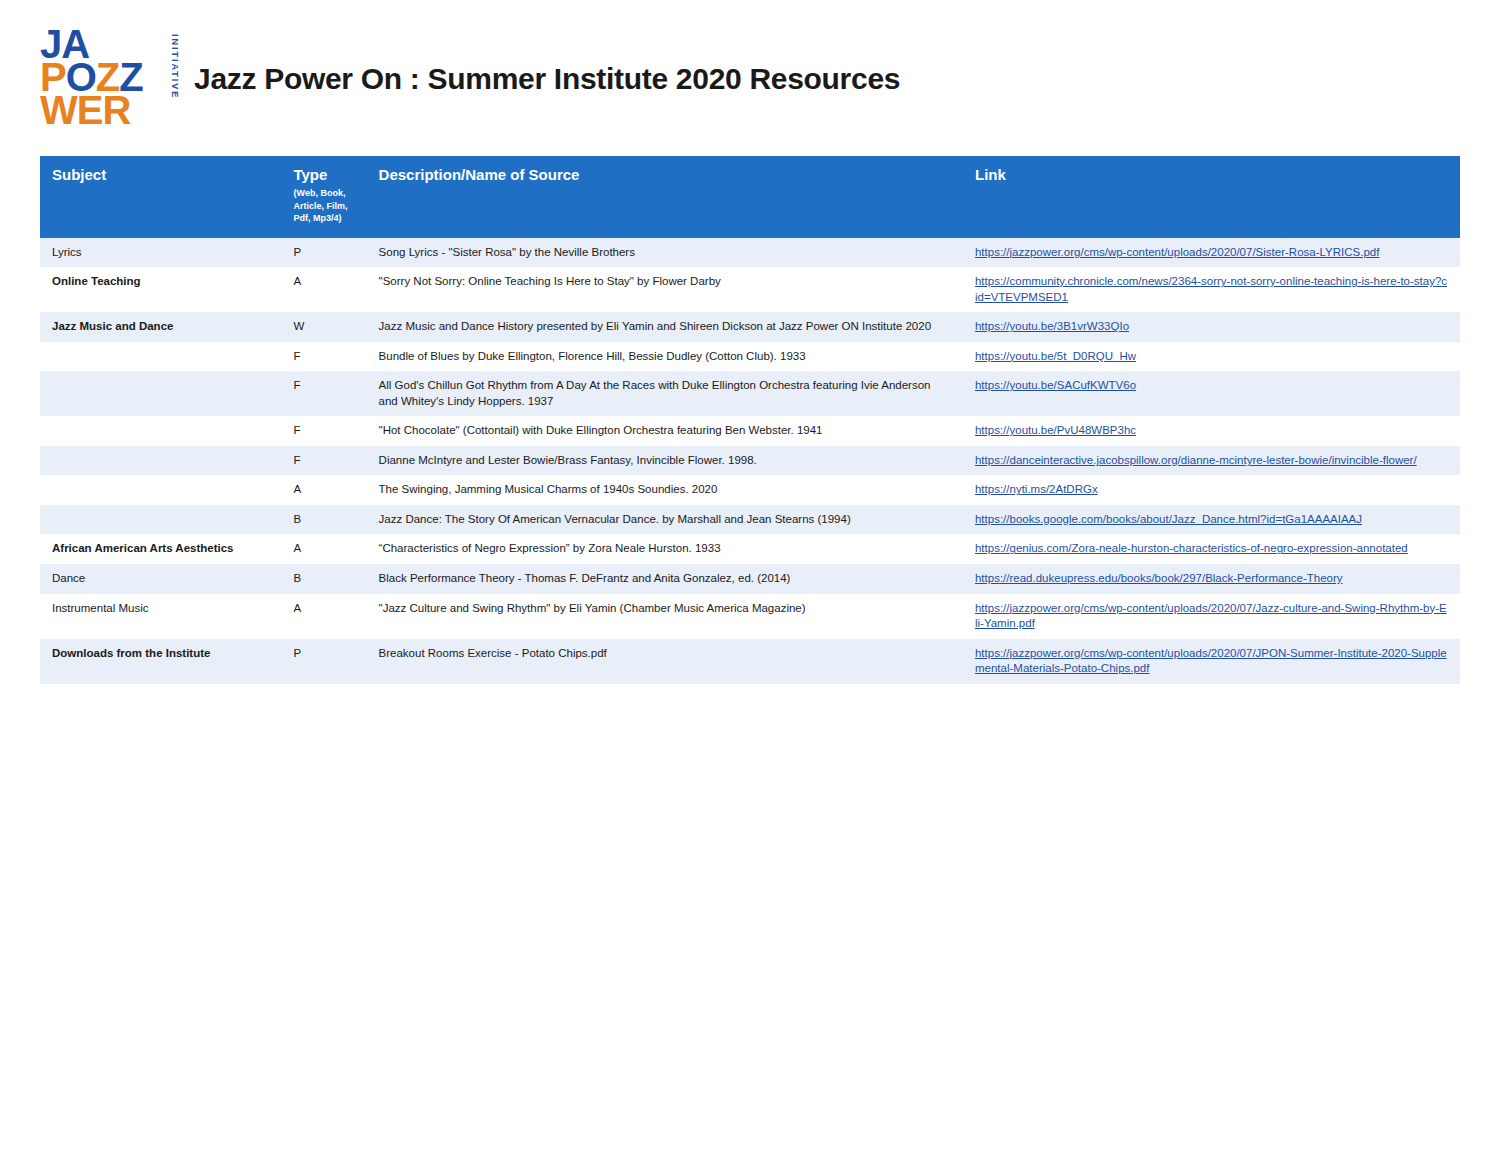JA
POZZ
WER
INITIATIVE
Jazz Power On : Summer Institute 2020 Resources
| Subject | Type ( W eb, B ook, A rticle, F ilm, P df, M p3/4) | Description/Name of Source | Link |
| --- | --- | --- | --- |
| Lyrics | P | Song Lyrics - "Sister Rosa" by the Neville Brothers | https://jazzpower.org/cms/wp-content/uploads/2020/07/Sister-Rosa-LYRICS.pdf |
| Online Teaching | A | "Sorry Not Sorry: Online Teaching Is Here to Stay" by Flower Darby | https://community.chronicle.com/news/2364-sorry-not-sorry-online-teaching-is-here-to-stay?cid=VTEVPMSED1 |
| Jazz Music and Dance | W | Jazz Music and Dance History presented by Eli Yamin and Shireen Dickson at Jazz Power ON Institute 2020 | https://youtu.be/3B1vrW33QIo |
| | F | Bundle of Blues by Duke Ellington, Florence Hill, Bessie Dudley (Cotton Club). 1933 | https://youtu.be/5t_D0RQU_Hw |
| | F | All God's Chillun Got Rhythm from A Day At the Races with Duke Ellington Orchestra featuring Ivie Anderson and Whitey's Lindy Hoppers. 1937 | https://youtu.be/SACufKWTV6o |
| | F | "Hot Chocolate" (Cottontail) with Duke Ellington Orchestra featuring Ben Webster. 1941 | https://youtu.be/PvU48WBP3hc |
| | F | Dianne McIntyre and Lester Bowie/Brass Fantasy, Invincible Flower. 1998. | https://danceinteractive.jacobspillow.org/dianne-mcintyre-lester-bowie/invincible-flower/ |
| | A | The Swinging, Jamming Musical Charms of 1940s Soundies. 2020 | https://nyti.ms/2AtDRGx |
| | B | Jazz Dance: The Story Of American Vernacular Dance. by Marshall and Jean Stearns (1994) | https://books.google.com/books/about/Jazz_Dance.html?id=tGa1AAAAIAAJ |
| African American Arts Aesthetics | A | “Characteristics of Negro Expression” by Zora Neale Hurston. 1933 | https://genius.com/Zora-neale-hurston-characteristics-of-negro-expression-annotated |
| Dance | B | Black Performance Theory - Thomas F. DeFrantz and Anita Gonzalez, ed. (2014) | https://read.dukeupress.edu/books/book/297/Black-Performance-Theory |
| Instrumental Music | A | "Jazz Culture and Swing Rhythm" by Eli Yamin (Chamber Music America Magazine) | https://jazzpower.org/cms/wp-content/uploads/2020/07/Jazz-culture-and-Swing-Rhythm-by-Eli-Yamin.pdf |
| Downloads from the Institute | P | Breakout Rooms Exercise - Potato Chips.pdf | https://jazzpower.org/cms/wp-content/uploads/2020/07/JPON-Summer-Institute-2020-Supplemental-Materials-Potato-Chips.pdf |